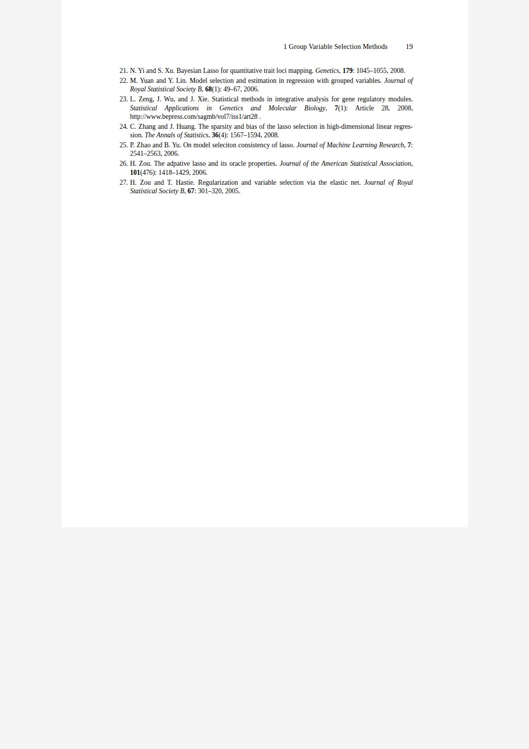1 Group Variable Selection Methods 19
21. N. Yi and S. Xu. Bayesian Lasso for quantitative trait loci mapping. Genetics, 179: 1045–1055, 2008.
22. M. Yuan and Y. Lin. Model selection and estimation in regression with grouped variables. Journal of Royal Statistical Society B, 68(1): 49–67, 2006.
23. L. Zeng, J. Wu, and J. Xie. Statistical methods in integrative analysis for gene regulatory modules. Statistical Applications in Genetics and Molecular Biology, 7(1): Article 28, 2008, http://www.bepress.com/sagmb/vol7/iss1/art28 .
24. C. Zhang and J. Huang. The sparsity and bias of the lasso selection in high-dimensional linear regression. The Annals of Statistics, 36(4): 1567–1594, 2008.
25. P. Zhao and B. Yu. On model seleciton consistency of lasso. Journal of Machine Learning Research, 7: 2541–2563, 2006.
26. H. Zou. The adpative lasso and its oracle properties. Journal of the American Statistical Association, 101(476): 1418–1429, 2006.
27. H. Zou and T. Hastie. Regularization and variable selection via the elastic net. Journal of Royal Statistical Society B, 67: 301–320, 2005.